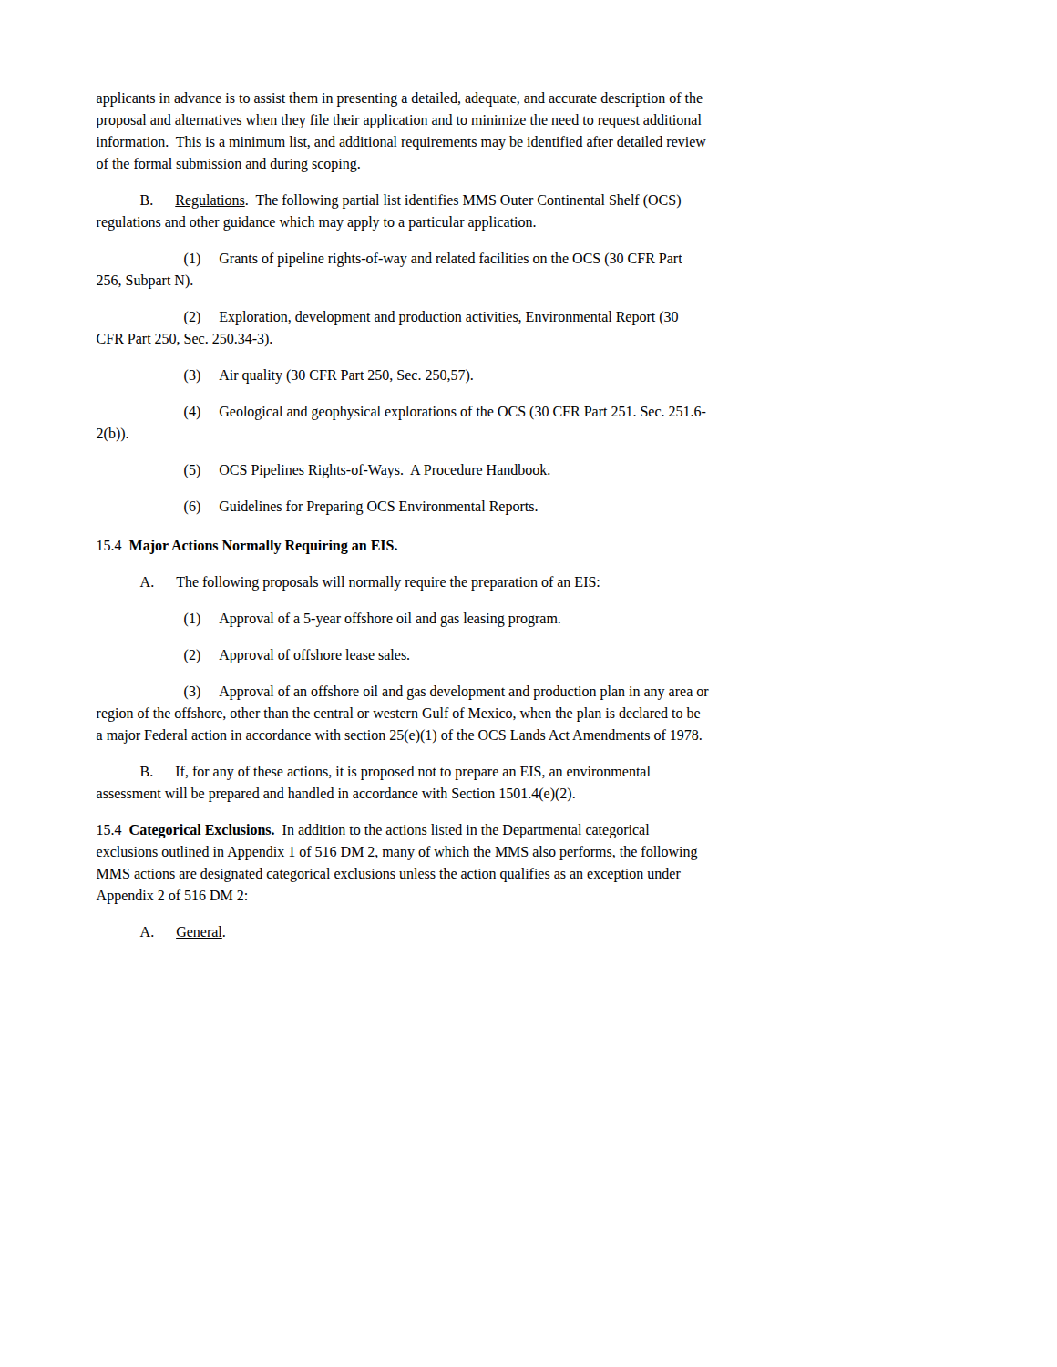applicants in advance is to assist them in presenting a detailed, adequate, and accurate description of the proposal and alternatives when they file their application and to minimize the need to request additional information. This is a minimum list, and additional requirements may be identified after detailed review of the formal submission and during scoping.
B. Regulations. The following partial list identifies MMS Outer Continental Shelf (OCS) regulations and other guidance which may apply to a particular application.
(1) Grants of pipeline rights-of-way and related facilities on the OCS (30 CFR Part 256, Subpart N).
(2) Exploration, development and production activities, Environmental Report (30 CFR Part 250, Sec. 250.34-3).
(3) Air quality (30 CFR Part 250, Sec. 250,57).
(4) Geological and geophysical explorations of the OCS (30 CFR Part 251. Sec. 251.6-2(b)).
(5) OCS Pipelines Rights-of-Ways. A Procedure Handbook.
(6) Guidelines for Preparing OCS Environmental Reports.
15.4 Major Actions Normally Requiring an EIS.
A. The following proposals will normally require the preparation of an EIS:
(1) Approval of a 5-year offshore oil and gas leasing program.
(2) Approval of offshore lease sales.
(3) Approval of an offshore oil and gas development and production plan in any area or region of the offshore, other than the central or western Gulf of Mexico, when the plan is declared to be a major Federal action in accordance with section 25(e)(1) of the OCS Lands Act Amendments of 1978.
B. If, for any of these actions, it is proposed not to prepare an EIS, an environmental assessment will be prepared and handled in accordance with Section 1501.4(e)(2).
15.4 Categorical Exclusions. In addition to the actions listed in the Departmental categorical exclusions outlined in Appendix 1 of 516 DM 2, many of which the MMS also performs, the following MMS actions are designated categorical exclusions unless the action qualifies as an exception under Appendix 2 of 516 DM 2:
A. General.